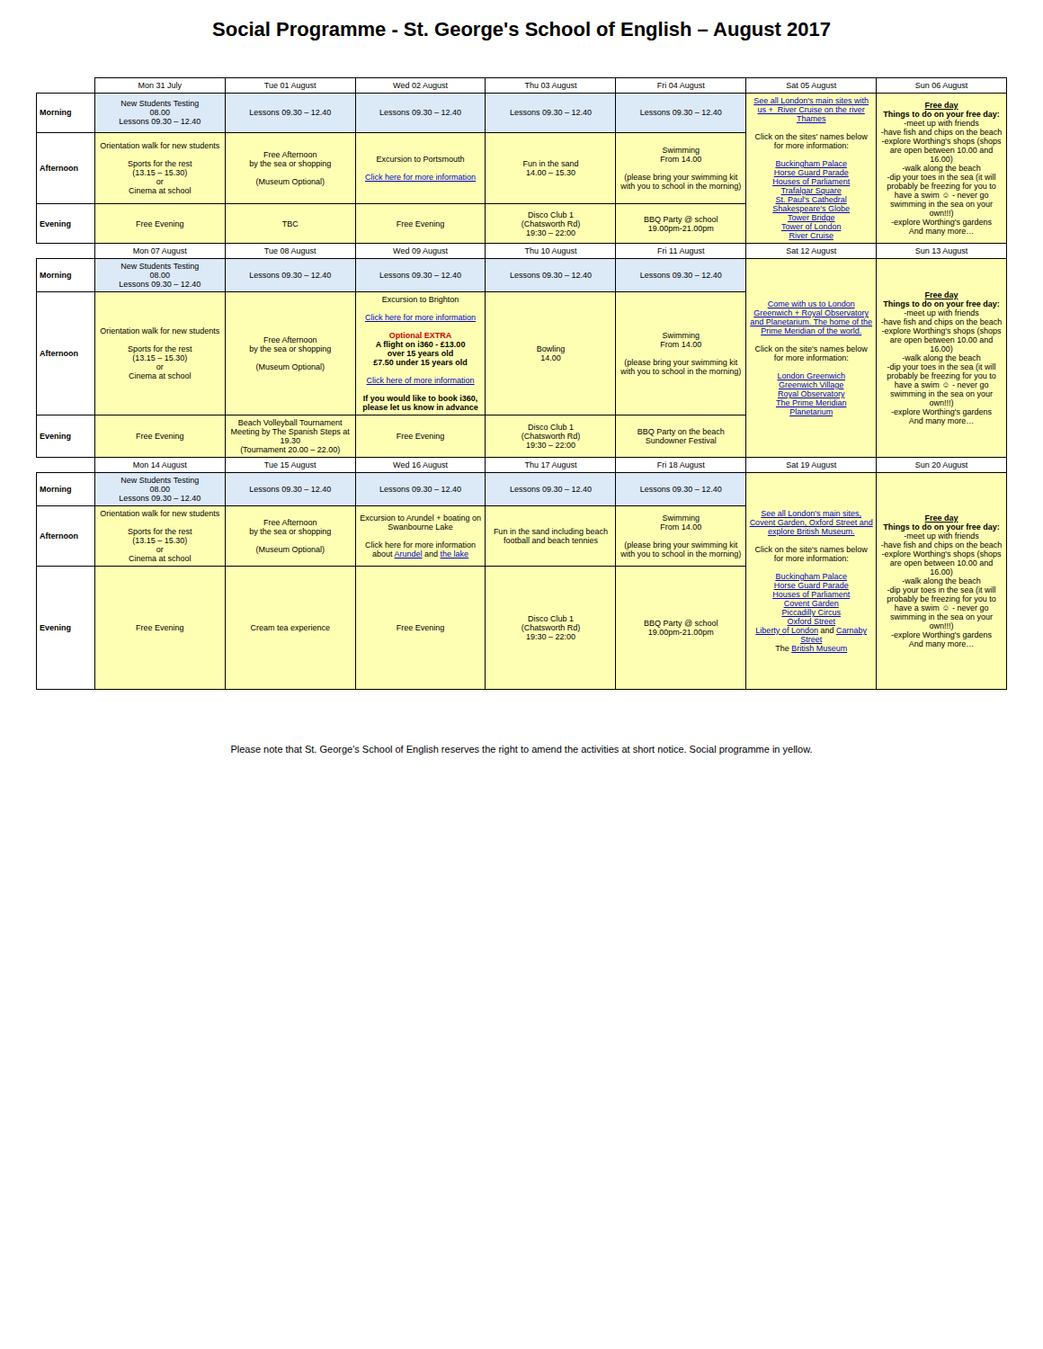Social Programme - St. George's School of English – August 2017
| | Mon 31 July | Tue 01 August | Wed 02 August | Thu 03 August | Fri 04 August | Sat 05 August | Sun 06 August |
| Morning | New Students Testing 08.00 Lessons 09.30 – 12.40 | Lessons 09.30 – 12.40 | Lessons 09.30 – 12.40 | Lessons 09.30 – 12.40 | Lessons 09.30 – 12.40 | See all London's main sites with us + River Cruise on the river Thames Click on the sites' names below for more information: Buckingham Palace Horse Guard Parade Houses of Parliament Trafalgar Square St. Paul's Cathedral Shakespeare's Globe Tower Bridge Tower of London River Cruise | Free day Things to do on your free day: -meet up with friends -have fish and chips on the beach -explore Worthing's shops (shops are open between 10.00 and 16.00) -walk along the beach -dip your toes in the sea (it will probably be freezing for you to have a swim ☺ - never go swimming in the sea on your own!!!) -explore Worthing's gardens And many more… |
| Afternoon | Orientation walk for new students Sports for the rest (13.15 – 15.30) or Cinema at school | Free Afternoon by the sea or shopping (Museum Optional) | Excursion to Portsmouth Click here for more information | Fun in the sand 14.00 – 15.30 | Swimming From 14.00 (please bring your swimming kit with you to school in the morning) |
| Evening | Free Evening | TBC | Free Evening | Disco Club 1 (Chatsworth Rd) 19:30 – 22:00 | BBQ Party @ school 19.00pm-21.00pm |
| | Mon 07 August | Tue 08 August | Wed 09 August | Thu 10 August | Fri 11 August | Sat 12 August | Sun 13 August |
| Morning | New Students Testing 08.00 Lessons 09.30 – 12.40 | Lessons 09.30 – 12.40 | Lessons 09.30 – 12.40 | Lessons 09.30 – 12.40 | Lessons 09.30 – 12.40 | Come with us to London Greenwich + Royal Observatory and Planetarium. The home of the Prime Meridian of the world. Click on the site's names below for more information: London Greenwich Greenwich Village Royal Observatory The Prime Meridian Planetarium | Free day Things to do on your free day: -meet up with friends -have fish and chips on the beach -explore Worthing's shops (shops are open between 10.00 and 16.00) -walk along the beach -dip your toes in the sea (it will probably be freezing for you to have a swim ☺ - never go swimming in the sea on your own!!!) -explore Worthing's gardens And many more… |
| Afternoon | Orientation walk for new students Sports for the rest (13.15 – 15.30) or Cinema at school | Free Afternoon by the sea or shopping (Museum Optional) | Excursion to Brighton Click here for more information Optional EXTRA A flight on i360 - £13.00 over 15 years old £7.50 under 15 years old Click here of more information If you would like to book i360, please let us know in advance | Bowling 14.00 | Swimming From 14.00 (please bring your swimming kit with you to school in the morning) |
| Evening | Free Evening | Beach Volleyball Tournament Meeting by The Spanish Steps at 19.30 (Tournament 20.00 – 22.00) | Free Evening | Disco Club 1 (Chatsworth Rd) 19:30 – 22:00 | BBQ Party on the beach Sundowner Festival |
| | Mon 14 August | Tue 15 August | Wed 16 August | Thu 17 August | Fri 18 August | Sat 19 August | Sun 20 August |
| Morning | New Students Testing 08.00 Lessons 09.30 – 12.40 | Lessons 09.30 – 12.40 | Lessons 09.30 – 12.40 | Lessons 09.30 – 12.40 | Lessons 09.30 – 12.40 | See all London's main sites, Covent Garden, Oxford Street and explore British Museum. Click on the site's names below for more information: Buckingham Palace Horse Guard Parade Houses of Parliament Covent Garden Piccadilly Circus Oxford Street Liberty of London and Carnaby Street The British Museum | Free day Things to do on your free day: -meet up with friends -have fish and chips on the beach -explore Worthing's shops (shops are open between 10.00 and 16.00) -walk along the beach -dip your toes in the sea (it will probably be freezing for you to have a swim ☺ - never go swimming in the sea on your own!!!) -explore Worthing's gardens And many more… |
| Afternoon | Orientation walk for new students Sports for the rest (13.15 – 15.30) or Cinema at school | Free Afternoon by the sea or shopping (Museum Optional) | Excursion to Arundel + boating on Swanbourne Lake Click here for more information about Arundel and the lake | Fun in the sand including beach football and beach tennies | Swimming From 14.00 (please bring your swimming kit with you to school in the morning) |
| Evening | Free Evening | Cream tea experience | Free Evening | Disco Club 1 (Chatsworth Rd) 19:30 – 22:00 | BBQ Party @ school 19.00pm-21.00pm |
Please note that St. George's School of English reserves the right to amend the activities at short notice. Social programme in yellow.